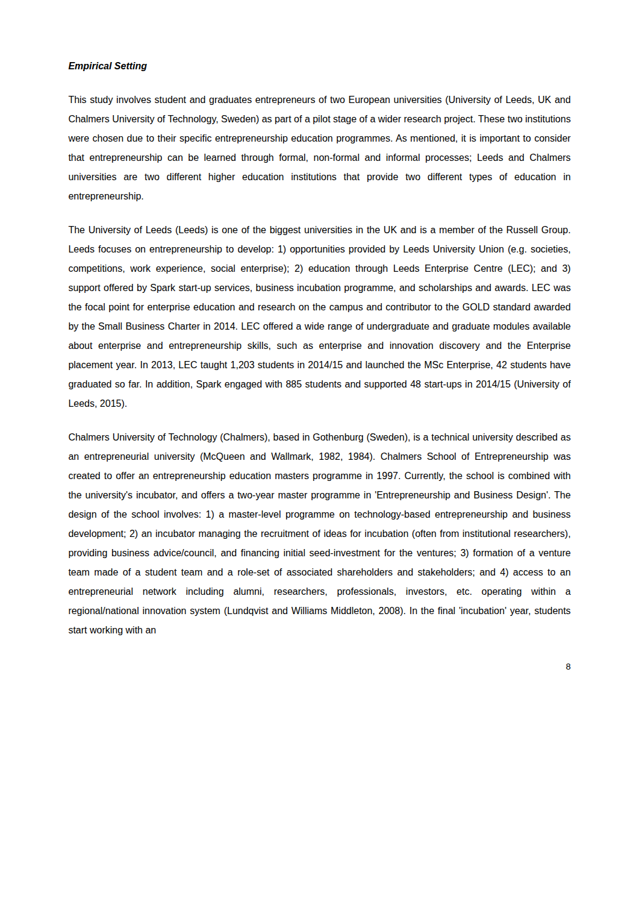Empirical Setting
This study involves student and graduates entrepreneurs of two European universities (University of Leeds, UK and Chalmers University of Technology, Sweden) as part of a pilot stage of a wider research project. These two institutions were chosen due to their specific entrepreneurship education programmes. As mentioned, it is important to consider that entrepreneurship can be learned through formal, non-formal and informal processes; Leeds and Chalmers universities are two different higher education institutions that provide two different types of education in entrepreneurship.
The University of Leeds (Leeds) is one of the biggest universities in the UK and is a member of the Russell Group. Leeds focuses on entrepreneurship to develop: 1) opportunities provided by Leeds University Union (e.g. societies, competitions, work experience, social enterprise); 2) education through Leeds Enterprise Centre (LEC); and 3) support offered by Spark start-up services, business incubation programme, and scholarships and awards. LEC was the focal point for enterprise education and research on the campus and contributor to the GOLD standard awarded by the Small Business Charter in 2014. LEC offered a wide range of undergraduate and graduate modules available about enterprise and entrepreneurship skills, such as enterprise and innovation discovery and the Enterprise placement year. In 2013, LEC taught 1,203 students in 2014/15 and launched the MSc Enterprise, 42 students have graduated so far. In addition, Spark engaged with 885 students and supported 48 start-ups in 2014/15 (University of Leeds, 2015).
Chalmers University of Technology (Chalmers), based in Gothenburg (Sweden), is a technical university described as an entrepreneurial university (McQueen and Wallmark, 1982, 1984). Chalmers School of Entrepreneurship was created to offer an entrepreneurship education masters programme in 1997. Currently, the school is combined with the university's incubator, and offers a two-year master programme in 'Entrepreneurship and Business Design'. The design of the school involves: 1) a master-level programme on technology-based entrepreneurship and business development; 2) an incubator managing the recruitment of ideas for incubation (often from institutional researchers), providing business advice/council, and financing initial seed-investment for the ventures; 3) formation of a venture team made of a student team and a role-set of associated shareholders and stakeholders; and 4) access to an entrepreneurial network including alumni, researchers, professionals, investors, etc. operating within a regional/national innovation system (Lundqvist and Williams Middleton, 2008). In the final 'incubation' year, students start working with an
8